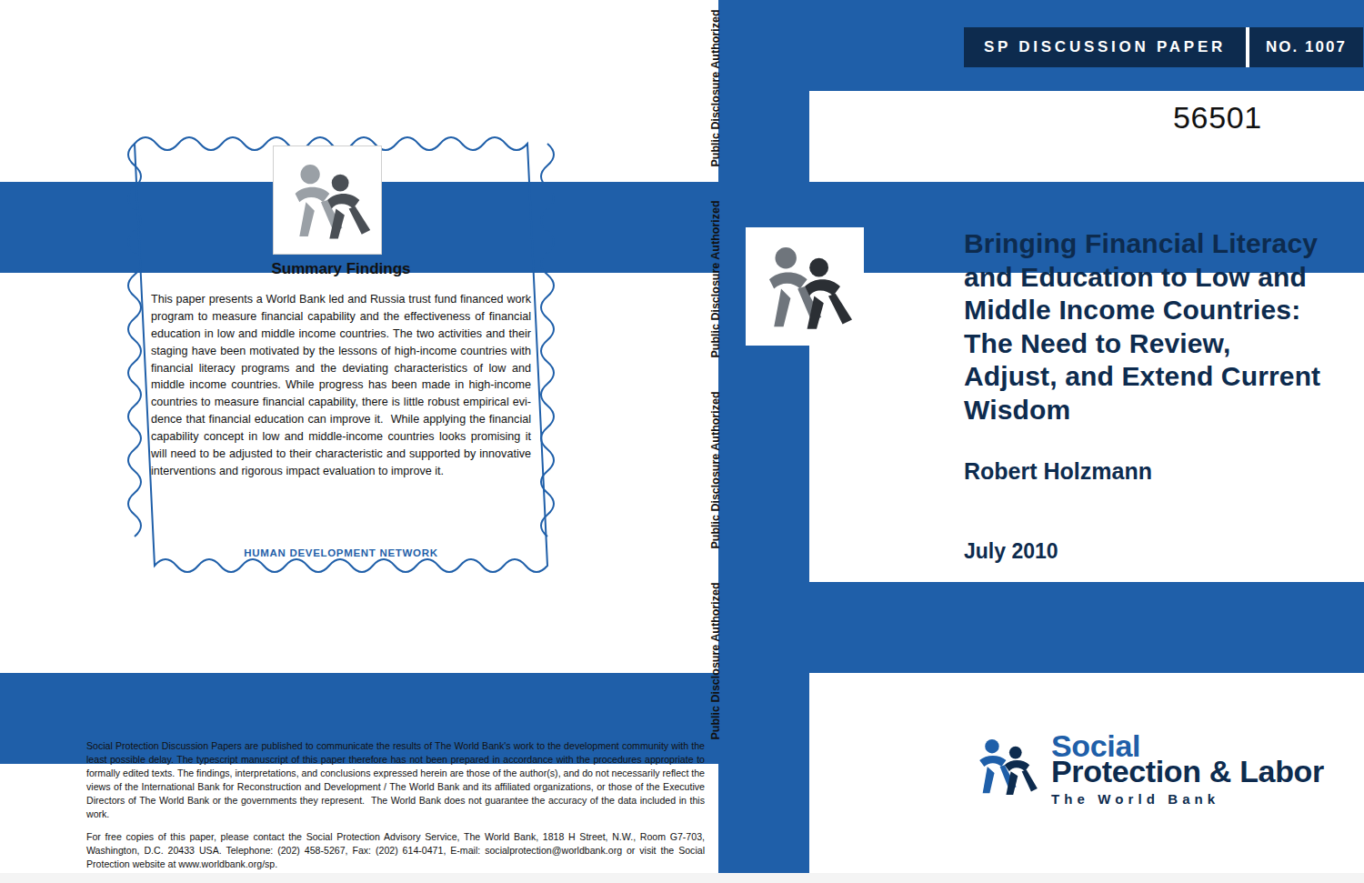SP Discussion Paper
No. 1007
56501
Public Disclosure Authorized Public Disclosure Authorized Public Disclosure Authorized Public Disclosure Authorized
Bringing Financial Literacy and Education to Low and Middle Income Countries: The Need to Review, Adjust, and Extend Current Wisdom
Robert Holzmann
July 2010
Summary Findings
This paper presents a World Bank led and Russia trust fund financed work program to measure financial capability and the effectiveness of financial education in low and middle income countries. The two activities and their staging have been motivated by the lessons of high-income countries with financial literacy programs and the deviating characteristics of low and middle income countries. While progress has been made in high-income countries to measure financial capability, there is little robust empirical evidence that financial education can improve it. While applying the financial capability concept in low and middle-income countries looks promising it will need to be adjusted to their characteristic and supported by innovative interventions and rigorous impact evaluation to improve it.
Human Development Network
About this series...
Social Protection Discussion Papers are published to communicate the results of The World Bank's work to the development community with the least possible delay. The typescript manuscript of this paper therefore has not been prepared in accordance with the procedures appropriate to formally edited texts. The findings, interpretations, and conclusions expressed herein are those of the author(s), and do not necessarily reflect the views of the International Bank for Reconstruction and Development / The World Bank and its affiliated organizations, or those of the Executive Directors of The World Bank or the governments they represent. The World Bank does not guarantee the accuracy of the data included in this work.
For free copies of this paper, please contact the Social Protection Advisory Service, The World Bank, 1818 H Street, N.W., Room G7-703, Washington, D.C. 20433 USA. Telephone: (202) 458-5267, Fax: (202) 614-0471, E-mail: socialprotection@worldbank.org or visit the Social Protection website at www.worldbank.org/sp.
Social
Protection & Labor
The World Bank
Cover page of Social Protection Discussion Paper number 1007, document number 56501, titled “Bringing Financial Literacy and Education to Low and Middle Income Countries: The Need to Review, Adjust, and Extend Current Wisdom,” by Robert Holzmann, July 2010. Public Disclosure Authorized.